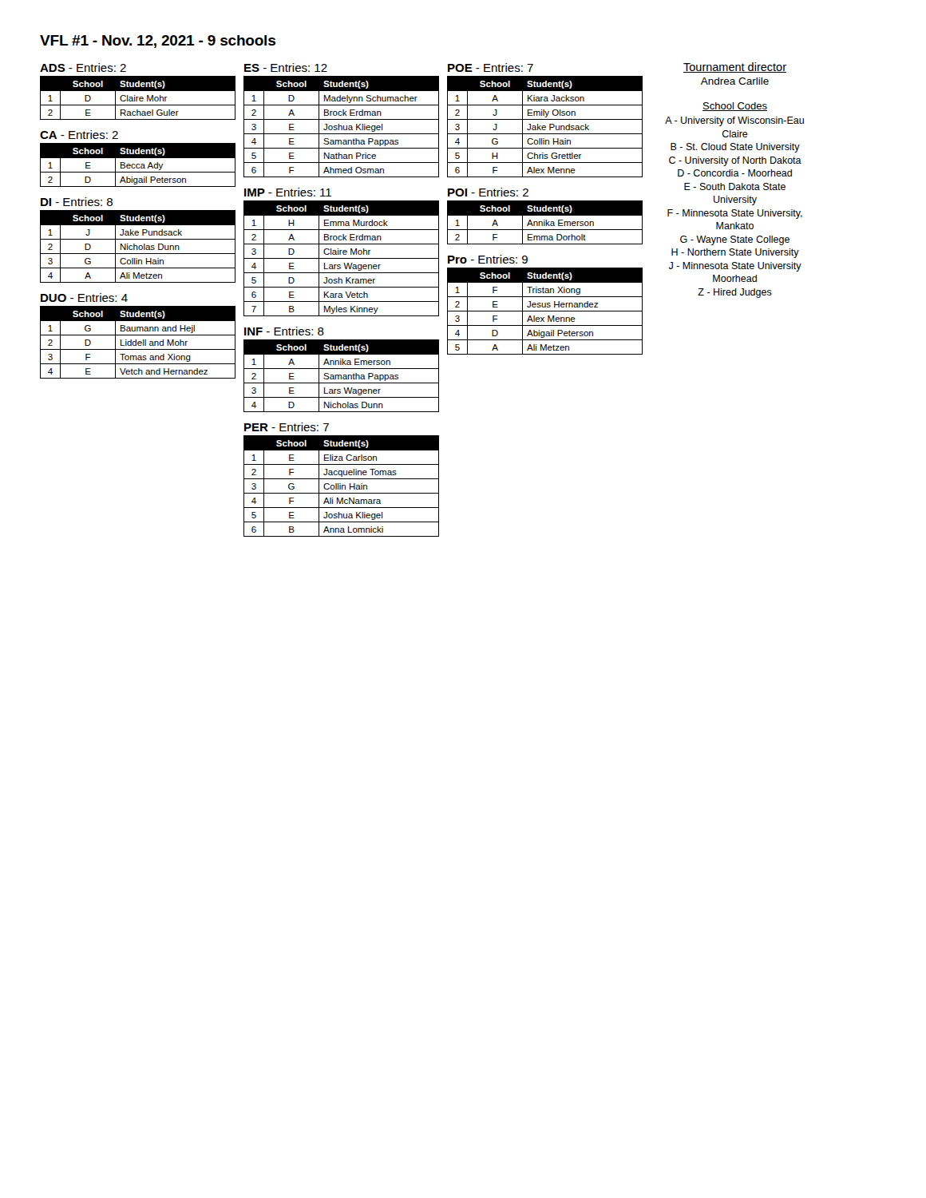VFL #1 - Nov. 12, 2021 - 9 schools
ADS - Entries: 2
| | School | Student(s) |
| --- | --- | --- |
| 1 | D | Claire Mohr |
| 2 | E | Rachael Guler |
CA - Entries: 2
| | School | Student(s) |
| --- | --- | --- |
| 1 | E | Becca Ady |
| 2 | D | Abigail Peterson |
DI - Entries: 8
| | School | Student(s) |
| --- | --- | --- |
| 1 | J | Jake Pundsack |
| 2 | D | Nicholas Dunn |
| 3 | G | Collin Hain |
| 4 | A | Ali Metzen |
DUO - Entries: 4
| | School | Student(s) |
| --- | --- | --- |
| 1 | G | Baumann and Hejl |
| 2 | D | Liddell and Mohr |
| 3 | F | Tomas and Xiong |
| 4 | E | Vetch and Hernandez |
ES - Entries: 12
| | School | Student(s) |
| --- | --- | --- |
| 1 | D | Madelynn Schumacher |
| 2 | A | Brock Erdman |
| 3 | E | Joshua Kliegel |
| 4 | E | Samantha Pappas |
| 5 | E | Nathan Price |
| 6 | F | Ahmed Osman |
IMP - Entries: 11
| | School | Student(s) |
| --- | --- | --- |
| 1 | H | Emma Murdock |
| 2 | A | Brock Erdman |
| 3 | D | Claire Mohr |
| 4 | E | Lars Wagener |
| 5 | D | Josh Kramer |
| 6 | E | Kara Vetch |
| 7 | B | Myles Kinney |
INF - Entries: 8
| | School | Student(s) |
| --- | --- | --- |
| 1 | A | Annika Emerson |
| 2 | E | Samantha Pappas |
| 3 | E | Lars Wagener |
| 4 | D | Nicholas Dunn |
PER - Entries: 7
| | School | Student(s) |
| --- | --- | --- |
| 1 | E | Eliza Carlson |
| 2 | F | Jacqueline Tomas |
| 3 | G | Collin Hain |
| 4 | F | Ali McNamara |
| 5 | E | Joshua Kliegel |
| 6 | B | Anna Lomnicki |
POE - Entries: 7
| | School | Student(s) |
| --- | --- | --- |
| 1 | A | Kiara Jackson |
| 2 | J | Emily Olson |
| 3 | J | Jake Pundsack |
| 4 | G | Collin Hain |
| 5 | H | Chris Grettler |
| 6 | F | Alex Menne |
POI - Entries: 2
| | School | Student(s) |
| --- | --- | --- |
| 1 | A | Annika Emerson |
| 2 | F | Emma Dorholt |
Pro - Entries: 9
| | School | Student(s) |
| --- | --- | --- |
| 1 | F | Tristan Xiong |
| 2 | E | Jesus Hernandez |
| 3 | F | Alex Menne |
| 4 | D | Abigail Peterson |
| 5 | A | Ali Metzen |
Tournament director
Andrea Carlile
School Codes
A - University of Wisconsin-Eau Claire
B - St. Cloud State University
C - University of North Dakota
D - Concordia - Moorhead
E - South Dakota State University
F - Minnesota State University, Mankato
G - Wayne State College
H - Northern State University
J - Minnesota State University Moorhead
Z - Hired Judges